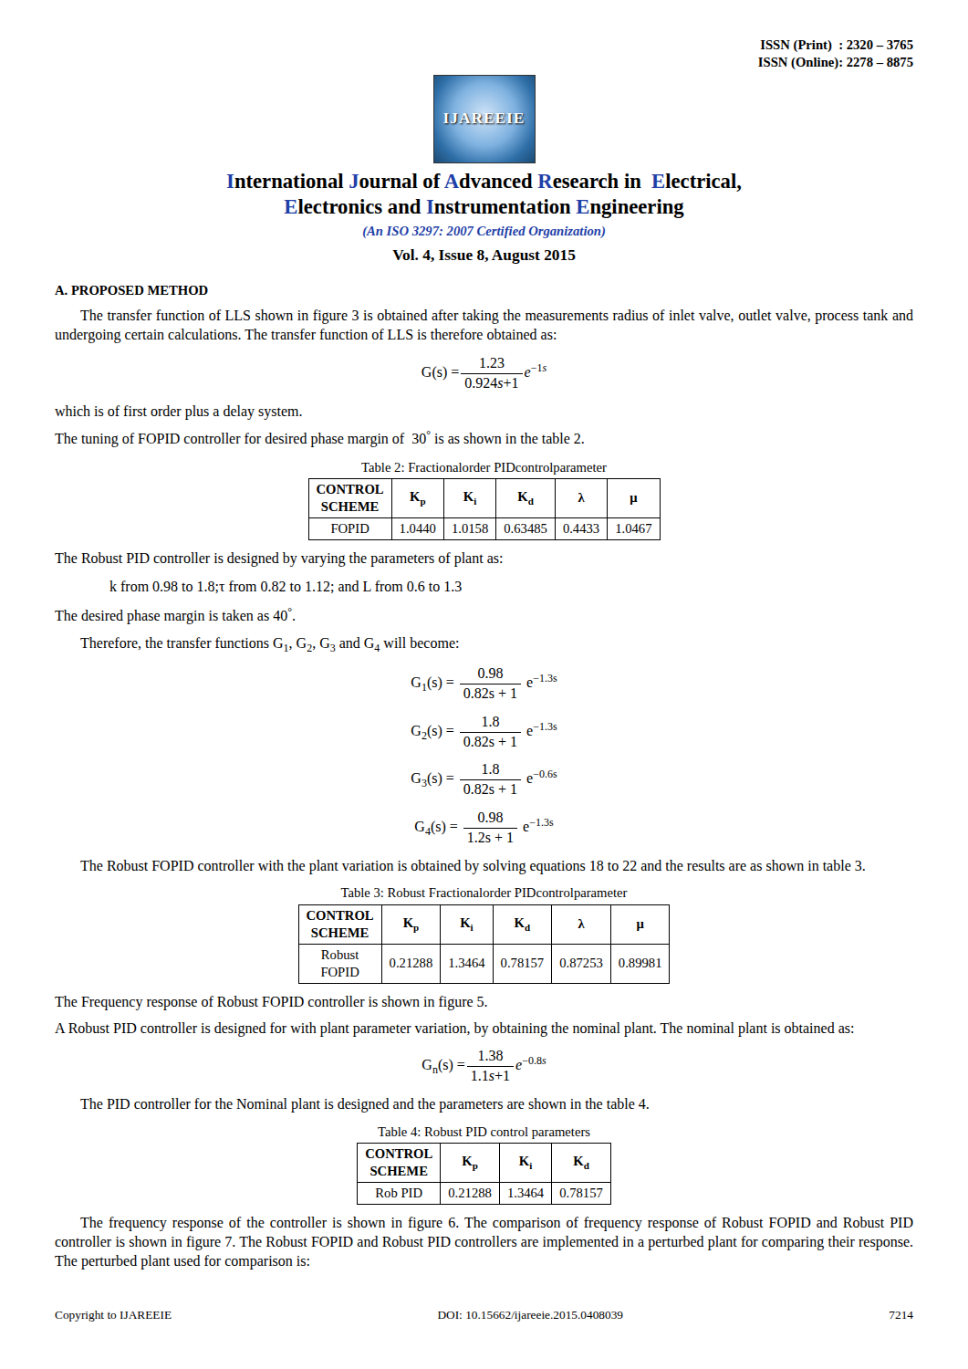ISSN (Print) : 2320 – 3765
ISSN (Online): 2278 – 8875
IJAREEIE
International Journal of Advanced Research in Electrical,
Electronics and Instrumentation Engineering
(An ISO 3297: 2007 Certified Organization)
Vol. 4, Issue 8, August 2015
A. PROPOSED METHOD
The transfer function of LLS shown in figure 3 is obtained after taking the measurements radius of inlet valve, outlet valve, process tank and undergoing certain calculations. The transfer function of LLS is therefore obtained as:
G(s) =1.230.924s+1 e−1s
which is of first order plus a delay system.
The tuning of FOPID controller for desired phase margin of 30° is as shown in the table 2.
Table 2: Fractionalorder PIDcontrolparameter
| CONTROL SCHEME | K p | K i | K d | λ | μ |
| --- | --- | --- | --- | --- | --- |
| FOPID | 1.0440 | 1.0158 | 0.63485 | 0.4433 | 1.0467 |
The Robust PID controller is designed by varying the parameters of plant as:
k from 0.98 to 1.8;τ from 0.82 to 1.12; and L from 0.6 to 1.3
The desired phase margin is taken as 40°.
Therefore, the transfer functions G1, G2, G3 and G4 will become:
G1(s) = 0.980.82s + 1 e−1.3s
G2(s) = 1.80.82s + 1 e−1.3s
G3(s) = 1.80.82s + 1 e−0.6s
G4(s) = 0.981.2s + 1 e−1.3s
The Robust FOPID controller with the plant variation is obtained by solving equations 18 to 22 and the results are as shown in table 3.
Table 3: Robust Fractionalorder PIDcontrolparameter
| CONTROL SCHEME | K p | K i | K d | λ | μ |
| --- | --- | --- | --- | --- | --- |
| Robust FOPID | 0.21288 | 1.3464 | 0.78157 | 0.87253 | 0.89981 |
The Frequency response of Robust FOPID controller is shown in figure 5.
A Robust PID controller is designed for with plant parameter variation, by obtaining the nominal plant. The nominal plant is obtained as:
Gn(s) =1.381.1s+1 e−0.8s
The PID controller for the Nominal plant is designed and the parameters are shown in the table 4.
Table 4: Robust PID control parameters
| CONTROL SCHEME | K p | K i | K d |
| --- | --- | --- | --- |
| Rob PID | 0.21288 | 1.3464 | 0.78157 |
The frequency response of the controller is shown in figure 6. The comparison of frequency response of Robust FOPID and Robust PID controller is shown in figure 7. The Robust FOPID and Robust PID controllers are implemented in a perturbed plant for comparing their response. The perturbed plant used for comparison is:
Copyright to IJAREEIE
DOI: 10.15662/ijareeie.2015.0408039
7214